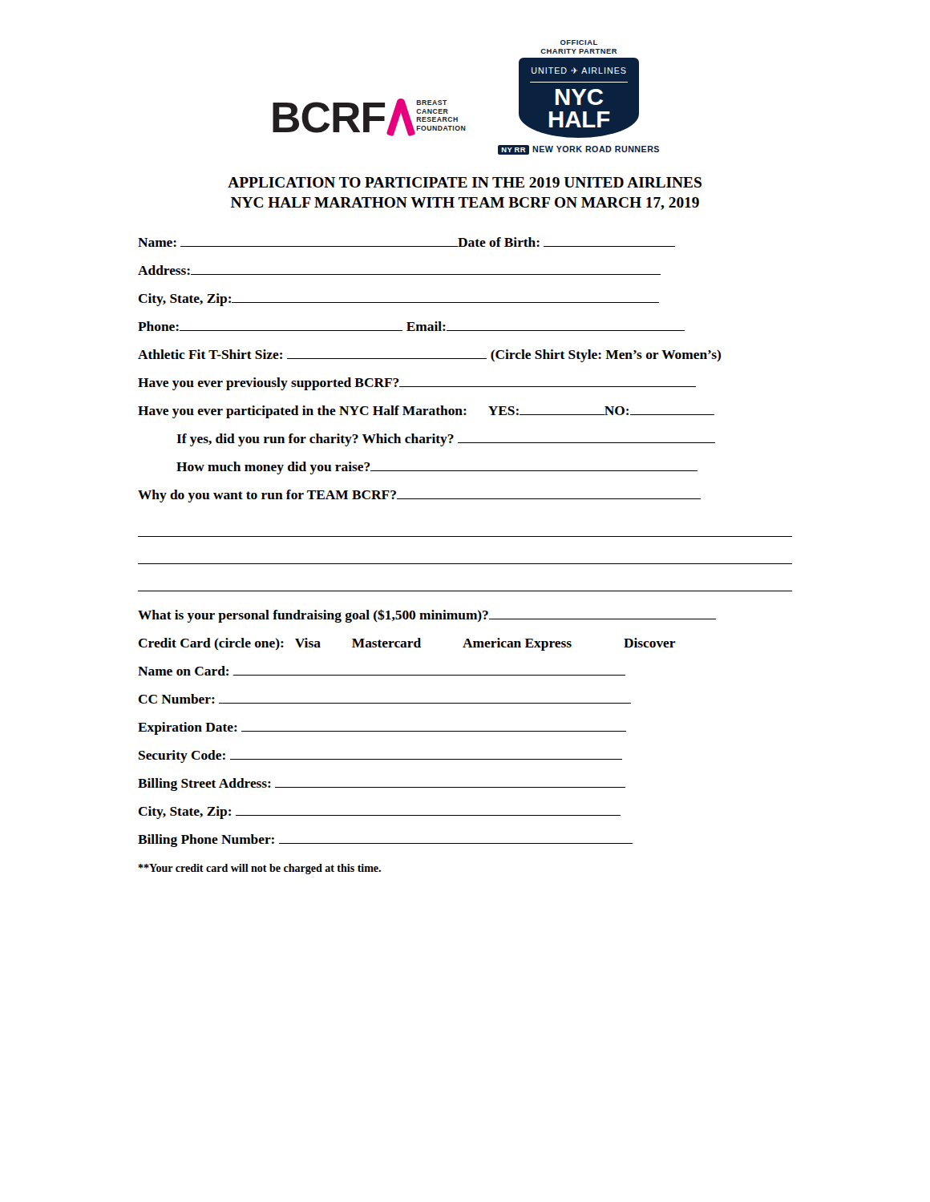BCRF Breast
Cancer
Research
Foundation
OFFICIAL
CHARITY PARTNER
UNITED ✈ AIRLINES
NYC
HALF
NY RRNEW YORK ROAD RUNNERS
APPLICATION TO PARTICIPATE IN THE 2019 UNITED AIRLINES
NYC HALF MARATHON WITH TEAM BCRF ON MARCH 17, 2019
Name: Date of Birth:
Address:
City, State, Zip:
Phone: Email:
Athletic Fit T-Shirt Size: (Circle Shirt Style: Men’s or Women’s)
Have you ever previously supported BCRF?
Have you ever participated in the NYC Half Marathon: YES: NO:
If yes, did you run for charity? Which charity?
How much money did you raise?
Why do you want to run for TEAM BCRF?
What is your personal fundraising goal ($1,500 minimum)?
Credit Card (circle one): Visa Mastercard American Express Discover
Name on Card:
CC Number:
Expiration Date:
Security Code:
Billing Street Address:
City, State, Zip:
Billing Phone Number:
**Your credit card will not be charged at this time.